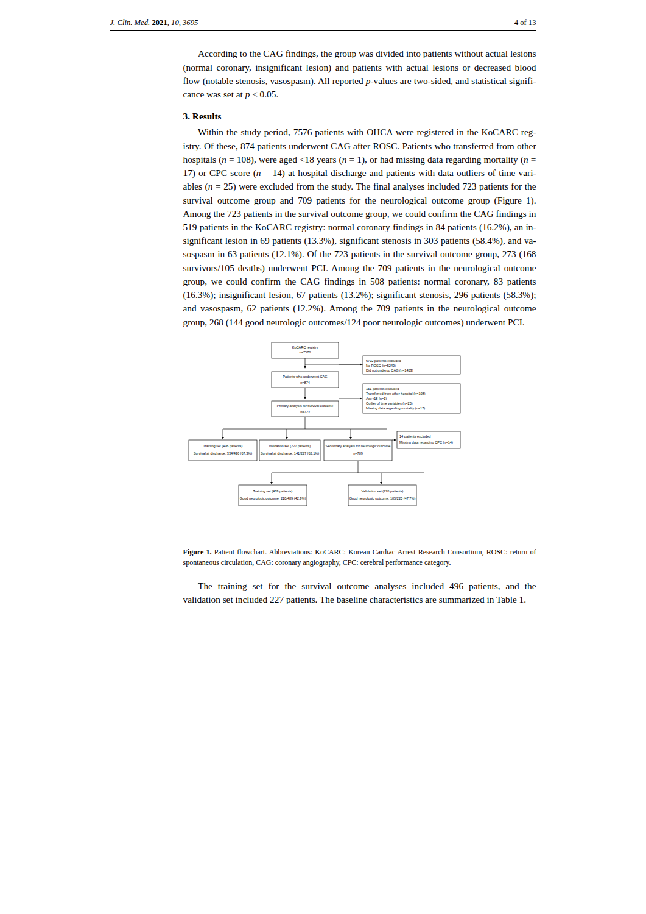J. Clin. Med. 2021, 10, 3695
4 of 13
According to the CAG findings, the group was divided into patients without actual lesions (normal coronary, insignificant lesion) and patients with actual lesions or decreased blood flow (notable stenosis, vasospasm). All reported p-values are two-sided, and statistical significance was set at p < 0.05.
3. Results
Within the study period, 7576 patients with OHCA were registered in the KoCARC registry. Of these, 874 patients underwent CAG after ROSC. Patients who transferred from other hospitals (n = 108), were aged <18 years (n = 1), or had missing data regarding mortality (n = 17) or CPC score (n = 14) at hospital discharge and patients with data outliers of time variables (n = 25) were excluded from the study. The final analyses included 723 patients for the survival outcome group and 709 patients for the neurological outcome group (Figure 1). Among the 723 patients in the survival outcome group, we could confirm the CAG findings in 519 patients in the KoCARC registry: normal coronary findings in 84 patients (16.2%), an insignificant lesion in 69 patients (13.3%), significant stenosis in 303 patients (58.4%), and vasospasm in 63 patients (12.1%). Of the 723 patients in the survival outcome group, 273 (168 survivors/105 deaths) underwent PCI. Among the 709 patients in the neurological outcome group, we could confirm the CAG findings in 508 patients: normal coronary, 83 patients (16.3%); insignificant lesion, 67 patients (13.2%); significant stenosis, 296 patients (58.3%); and vasospasm, 62 patients (12.2%). Among the 709 patients in the neurological outcome group, 268 (144 good neurologic outcomes/124 poor neurologic outcomes) underwent PCI.
KoCARC registry n=7576 6702 patients excluded No ROSC (n=5249) Did not undergo CAG (n=1453) Patients who underwent CAG n=874 151 patients excluded Transferred from other hospital (n=108) Age<18 (n=1) Outlier of time variables (n=25) Missing data regarding mortality (n=17) Primary analysis for survival outcome n=723 Training set (496 patients) Survival at discharge: 334/496 (67.3%) Validation set (227 patients) Survival at discharge: 141/227 (62.1%) Secondary analysis for neurologic outcome n=709 14 patients excluded Missing data regarding CPC (n=14) Training set (489 patients) Good neurologic outcome: 210/489 (42.9%) Validation set (220 patients) Good neurologic outcome: 105/220 (47.7%)
Figure 1. Patient flowchart. Abbreviations: KoCARC: Korean Cardiac Arrest Research Consortium, ROSC: return of spontaneous circulation, CAG: coronary angiography, CPC: cerebral performance category.
The training set for the survival outcome analyses included 496 patients, and the validation set included 227 patients. The baseline characteristics are summarized in Table 1.